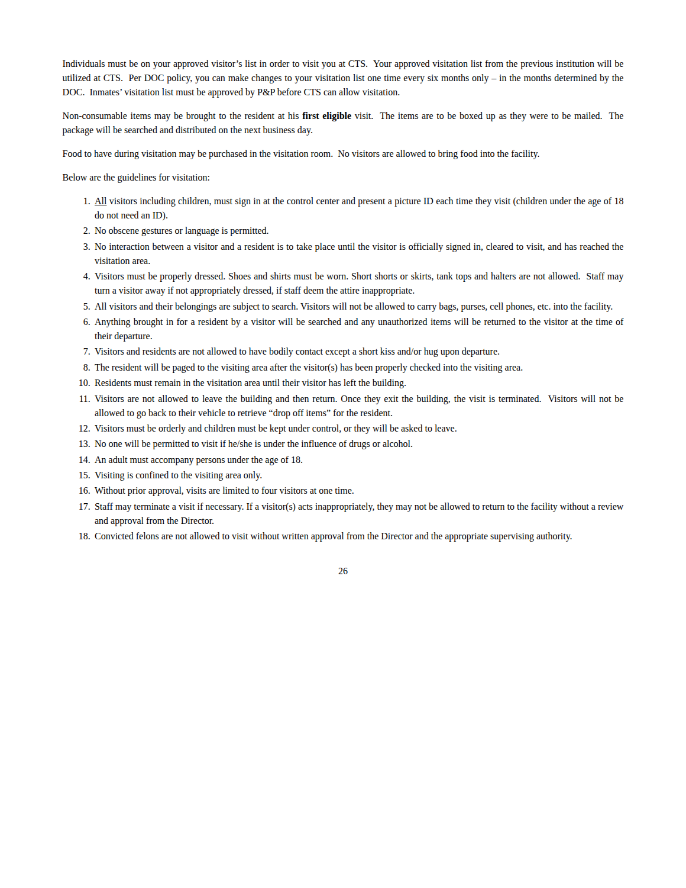Individuals must be on your approved visitor’s list in order to visit you at CTS. Your approved visitation list from the previous institution will be utilized at CTS. Per DOC policy, you can make changes to your visitation list one time every six months only – in the months determined by the DOC. Inmates’ visitation list must be approved by P&P before CTS can allow visitation.
Non-consumable items may be brought to the resident at his first eligible visit. The items are to be boxed up as they were to be mailed. The package will be searched and distributed on the next business day.
Food to have during visitation may be purchased in the visitation room. No visitors are allowed to bring food into the facility.
Below are the guidelines for visitation:
All visitors including children, must sign in at the control center and present a picture ID each time they visit (children under the age of 18 do not need an ID).
No obscene gestures or language is permitted.
No interaction between a visitor and a resident is to take place until the visitor is officially signed in, cleared to visit, and has reached the visitation area.
Visitors must be properly dressed. Shoes and shirts must be worn. Short shorts or skirts, tank tops and halters are not allowed. Staff may turn a visitor away if not appropriately dressed, if staff deem the attire inappropriate.
All visitors and their belongings are subject to search. Visitors will not be allowed to carry bags, purses, cell phones, etc. into the facility.
Anything brought in for a resident by a visitor will be searched and any unauthorized items will be returned to the visitor at the time of their departure.
Visitors and residents are not allowed to have bodily contact except a short kiss and/or hug upon departure.
The resident will be paged to the visiting area after the visitor(s) has been properly checked into the visiting area.
Residents must remain in the visitation area until their visitor has left the building.
Visitors are not allowed to leave the building and then return. Once they exit the building, the visit is terminated. Visitors will not be allowed to go back to their vehicle to retrieve “drop off items” for the resident.
Visitors must be orderly and children must be kept under control, or they will be asked to leave.
No one will be permitted to visit if he/she is under the influence of drugs or alcohol.
An adult must accompany persons under the age of 18.
Visiting is confined to the visiting area only.
Without prior approval, visits are limited to four visitors at one time.
Staff may terminate a visit if necessary. If a visitor(s) acts inappropriately, they may not be allowed to return to the facility without a review and approval from the Director.
Convicted felons are not allowed to visit without written approval from the Director and the appropriate supervising authority.
26